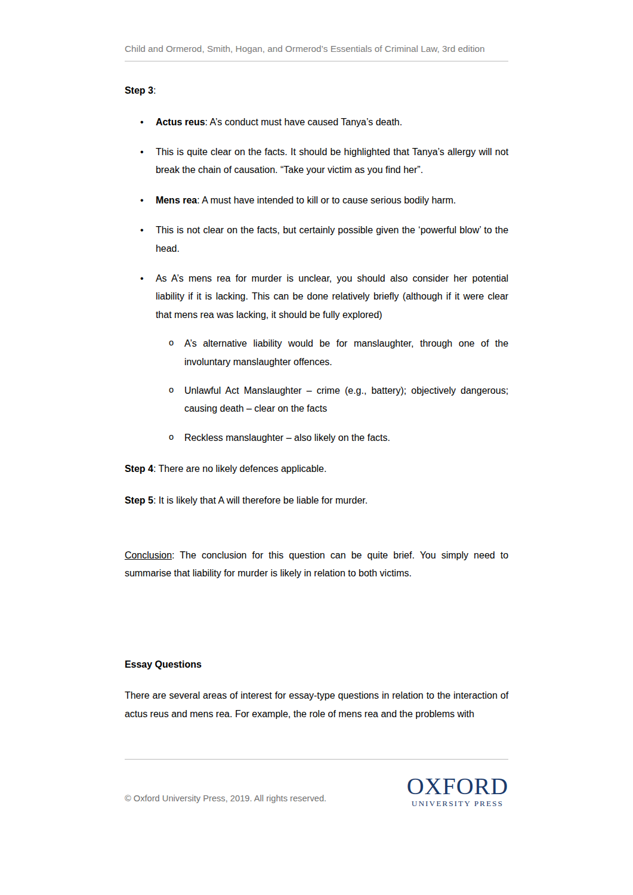Child and Ormerod, Smith, Hogan, and Ormerod’s Essentials of Criminal Law, 3rd edition
Step 3:
Actus reus: A’s conduct must have caused Tanya’s death.
This is quite clear on the facts. It should be highlighted that Tanya’s allergy will not break the chain of causation. “Take your victim as you find her”.
Mens rea: A must have intended to kill or to cause serious bodily harm.
This is not clear on the facts, but certainly possible given the ‘powerful blow’ to the head.
As A’s mens rea for murder is unclear, you should also consider her potential liability if it is lacking. This can be done relatively briefly (although if it were clear that mens rea was lacking, it should be fully explored)
A’s alternative liability would be for manslaughter, through one of the involuntary manslaughter offences.
Unlawful Act Manslaughter – crime (e.g., battery); objectively dangerous; causing death – clear on the facts
Reckless manslaughter – also likely on the facts.
Step 4: There are no likely defences applicable.
Step 5: It is likely that A will therefore be liable for murder.
Conclusion: The conclusion for this question can be quite brief. You simply need to summarise that liability for murder is likely in relation to both victims.
Essay Questions
There are several areas of interest for essay-type questions in relation to the interaction of actus reus and mens rea. For example, the role of mens rea and the problems with
© Oxford University Press, 2019. All rights reserved.
OXFORD
UNIVERSITY PRESS